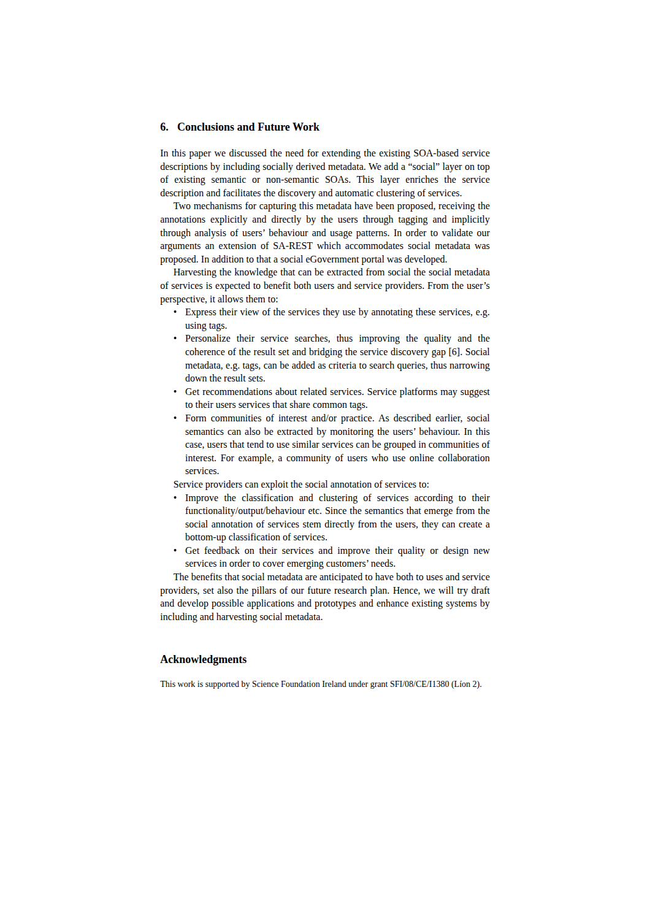6. Conclusions and Future Work
In this paper we discussed the need for extending the existing SOA-based service descriptions by including socially derived metadata. We add a “social” layer on top of existing semantic or non-semantic SOAs. This layer enriches the service description and facilitates the discovery and automatic clustering of services.
Two mechanisms for capturing this metadata have been proposed, receiving the annotations explicitly and directly by the users through tagging and implicitly through analysis of users’ behaviour and usage patterns. In order to validate our arguments an extension of SA-REST which accommodates social metadata was proposed. In addition to that a social eGovernment portal was developed.
Harvesting the knowledge that can be extracted from social the social metadata of services is expected to benefit both users and service providers. From the user’s perspective, it allows them to:
Express their view of the services they use by annotating these services, e.g. using tags.
Personalize their service searches, thus improving the quality and the coherence of the result set and bridging the service discovery gap [6]. Social metadata, e.g. tags, can be added as criteria to search queries, thus narrowing down the result sets.
Get recommendations about related services. Service platforms may suggest to their users services that share common tags.
Form communities of interest and/or practice. As described earlier, social semantics can also be extracted by monitoring the users’ behaviour. In this case, users that tend to use similar services can be grouped in communities of interest. For example, a community of users who use online collaboration services.
Service providers can exploit the social annotation of services to:
Improve the classification and clustering of services according to their functionality/output/behaviour etc. Since the semantics that emerge from the social annotation of services stem directly from the users, they can create a bottom-up classification of services.
Get feedback on their services and improve their quality or design new services in order to cover emerging customers’ needs.
The benefits that social metadata are anticipated to have both to uses and service providers, set also the pillars of our future research plan. Hence, we will try draft and develop possible applications and prototypes and enhance existing systems by including and harvesting social metadata.
Acknowledgments
This work is supported by Science Foundation Ireland under grant SFI/08/CE/I1380 (Líon 2).